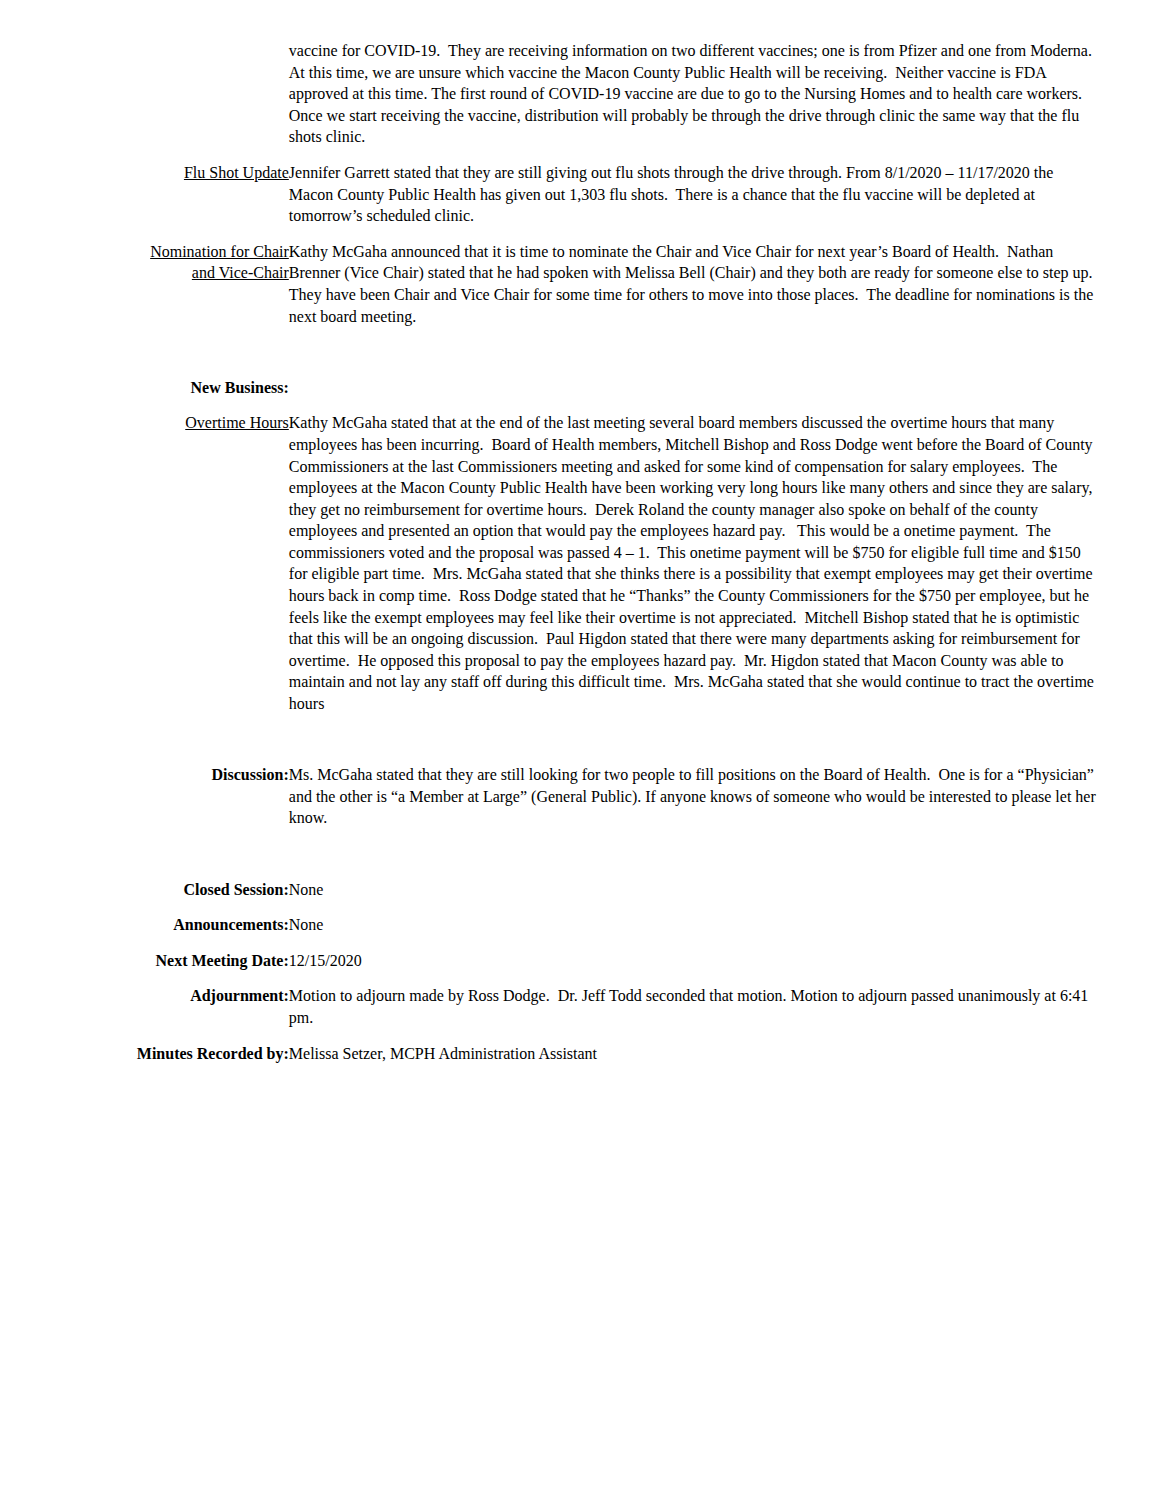| | vaccine for COVID-19. They are receiving information on two different vaccines; one is from Pfizer and one from Moderna. At this time, we are unsure which vaccine the Macon County Public Health will be receiving. Neither vaccine is FDA approved at this time. The first round of COVID-19 vaccine are due to go to the Nursing Homes and to health care workers. Once we start receiving the vaccine, distribution will probably be through the drive through clinic the same way that the flu shots clinic. |
| Flu Shot Update | Jennifer Garrett stated that they are still giving out flu shots through the drive through. From 8/1/2020 – 11/17/2020 the Macon County Public Health has given out 1,303 flu shots. There is a chance that the flu vaccine will be depleted at tomorrow’s scheduled clinic. |
| Nomination for Chair and Vice-Chair | Kathy McGaha announced that it is time to nominate the Chair and Vice Chair for next year’s Board of Health. Nathan Brenner (Vice Chair) stated that he had spoken with Melissa Bell (Chair) and they both are ready for someone else to step up. They have been Chair and Vice Chair for some time for others to move into those places. The deadline for nominations is the next board meeting. |
| New Business: | |
| Overtime Hours | Kathy McGaha stated that at the end of the last meeting several board members discussed the overtime hours that many employees has been incurring. Board of Health members, Mitchell Bishop and Ross Dodge went before the Board of County Commissioners at the last Commissioners meeting and asked for some kind of compensation for salary employees. The employees at the Macon County Public Health have been working very long hours like many others and since they are salary, they get no reimbursement for overtime hours. Derek Roland the county manager also spoke on behalf of the county employees and presented an option that would pay the employees hazard pay. This would be a onetime payment. The commissioners voted and the proposal was passed 4 – 1. This onetime payment will be $750 for eligible full time and $150 for eligible part time. Mrs. McGaha stated that she thinks there is a possibility that exempt employees may get their overtime hours back in comp time. Ross Dodge stated that he “Thanks” the County Commissioners for the $750 per employee, but he feels like the exempt employees may feel like their overtime is not appreciated. Mitchell Bishop stated that he is optimistic that this will be an ongoing discussion. Paul Higdon stated that there were many departments asking for reimbursement for overtime. He opposed this proposal to pay the employees hazard pay. Mr. Higdon stated that Macon County was able to maintain and not lay any staff off during this difficult time. Mrs. McGaha stated that she would continue to tract the overtime hours |
| Discussion: | Ms. McGaha stated that they are still looking for two people to fill positions on the Board of Health. One is for a “Physician” and the other is “a Member at Large” (General Public). If anyone knows of someone who would be interested to please let her know. |
| Closed Session: | None |
| Announcements: | None |
| Next Meeting Date: | 12/15/2020 |
| Adjournment: | Motion to adjourn made by Ross Dodge. Dr. Jeff Todd seconded that motion. Motion to adjourn passed unanimously at 6:41 pm. |
| Minutes Recorded by: | Melissa Setzer, MCPH Administration Assistant |